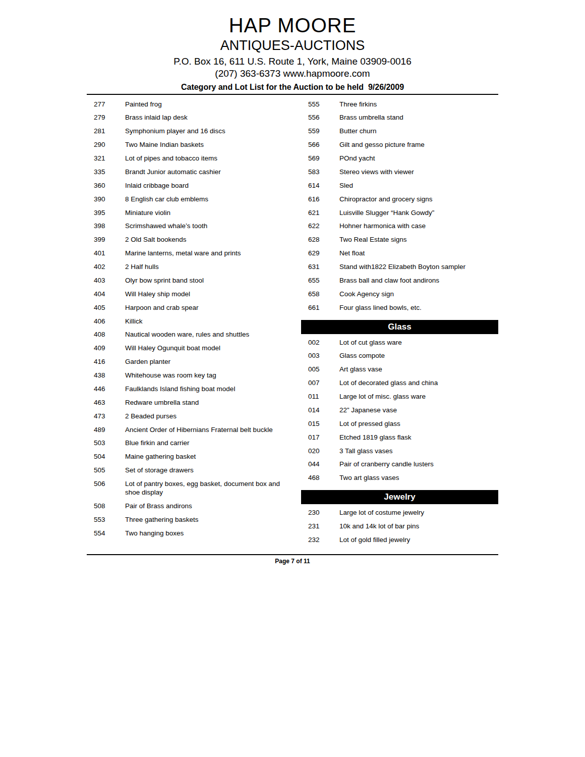HAP MOORE
ANTIQUES-AUCTIONS
P.O. Box 16, 611 U.S. Route 1, York, Maine 03909-0016
(207) 363-6373 www.hapmoore.com
Category and Lot List for the Auction to be held 9/26/2009
| 277 | Painted frog |
| 279 | Brass inlaid lap desk |
| 281 | Symphonium player and 16 discs |
| 290 | Two Maine Indian baskets |
| 321 | Lot of pipes and tobacco items |
| 335 | Brandt Junior automatic cashier |
| 360 | Inlaid cribbage board |
| 390 | 8 English car club emblems |
| 395 | Miniature violin |
| 398 | Scrimshawed whale’s tooth |
| 399 | 2 Old Salt bookends |
| 401 | Marine lanterns, metal ware and prints |
| 402 | 2 Half hulls |
| 403 | Olyr bow sprint band stool |
| 404 | Will Haley ship model |
| 405 | Harpoon and crab spear |
| 406 | Killick |
| 408 | Nautical wooden ware, rules and shuttles |
| 409 | Will Haley Ogunquit boat model |
| 416 | Garden planter |
| 438 | Whitehouse was room key tag |
| 446 | Faulklands Island fishing boat model |
| 463 | Redware umbrella stand |
| 473 | 2 Beaded purses |
| 489 | Ancient Order of Hibernians Fraternal belt buckle |
| 503 | Blue firkin and carrier |
| 504 | Maine gathering basket |
| 505 | Set of storage drawers |
| 506 | Lot of pantry boxes, egg basket, document box and shoe display |
| 508 | Pair of Brass andirons |
| 553 | Three gathering baskets |
| 554 | Two hanging boxes |
| 555 | Three firkins |
| 556 | Brass umbrella stand |
| 559 | Butter churn |
| 566 | Gilt and gesso picture frame |
| 569 | POnd yacht |
| 583 | Stereo views with viewer |
| 614 | Sled |
| 616 | Chiropractor and grocery signs |
| 621 | Luisville Slugger “Hank Gowdy” |
| 622 | Hohner harmonica with case |
| 628 | Two Real Estate signs |
| 629 | Net float |
| 631 | Stand with1822 Elizabeth Boyton sampler |
| 655 | Brass ball and claw foot andirons |
| 658 | Cook Agency sign |
| 661 | Four glass lined bowls, etc. |
Glass
| 002 | Lot of cut glass ware |
| 003 | Glass compote |
| 005 | Art glass vase |
| 007 | Lot of decorated glass and china |
| 011 | Large lot of misc. glass ware |
| 014 | 22” Japanese vase |
| 015 | Lot of pressed glass |
| 017 | Etched 1819 glass flask |
| 020 | 3 Tall glass vases |
| 044 | Pair of cranberry candle lusters |
| 468 | Two art glass vases |
Jewelry
| 230 | Large lot of costume jewelry |
| 231 | 10k and 14k lot of bar pins |
| 232 | Lot of gold filled jewelry |
Page 7 of 11